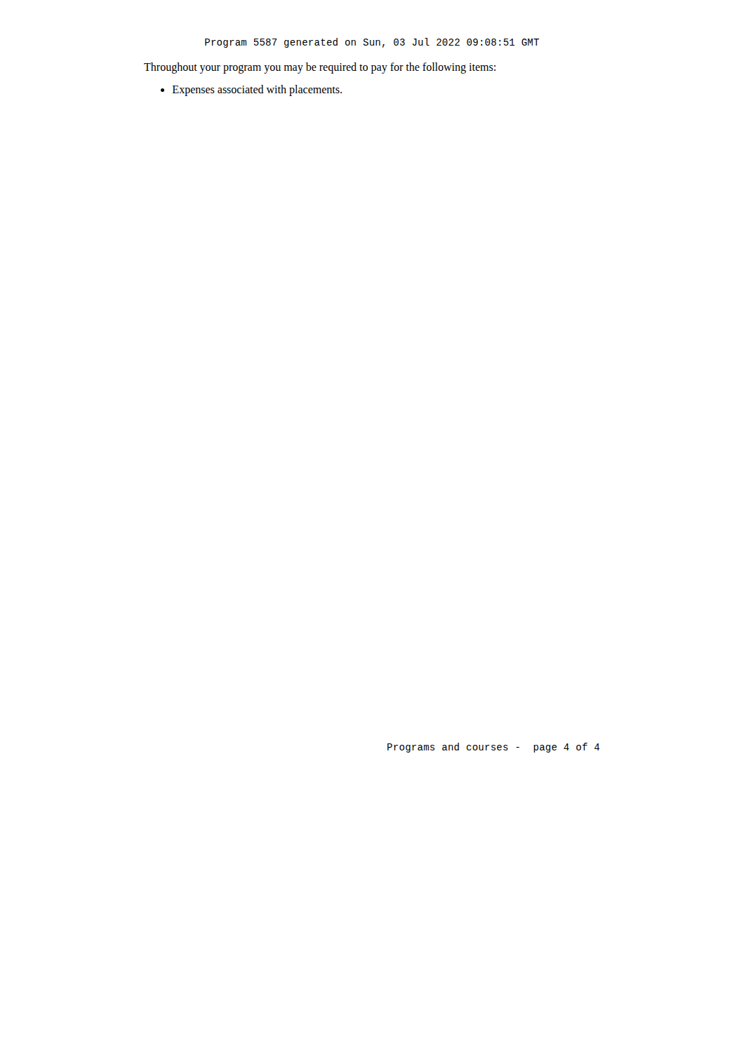Program 5587 generated on Sun, 03 Jul 2022 09:08:51 GMT
Throughout your program you may be required to pay for the following items:
Expenses associated with placements.
Programs and courses - page 4 of 4